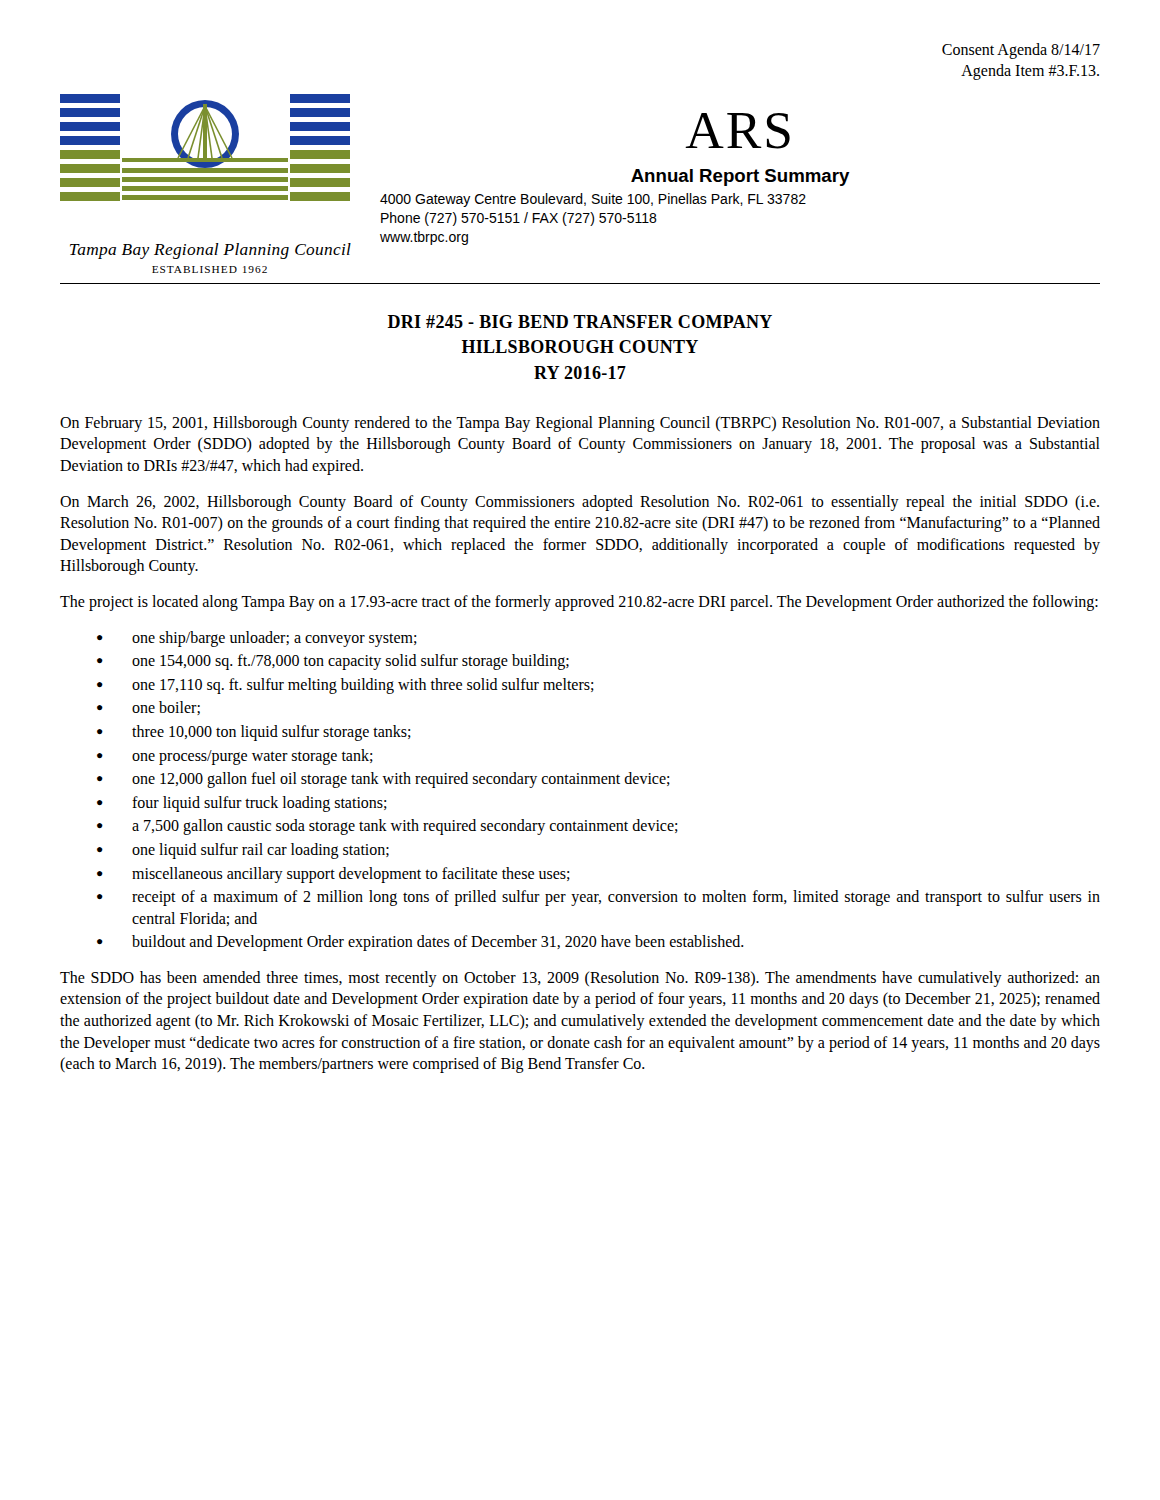Consent Agenda 8/14/17
Agenda Item #3.F.13.
Tampa Bay Regional Planning Council
ESTABLISHED 1962
ARS
Annual Report Summary
4000 Gateway Centre Boulevard, Suite 100, Pinellas Park, FL 33782
Phone (727) 570-5151 / FAX (727) 570-5118
www.tbrpc.org
DRI #245 - BIG BEND TRANSFER COMPANY
HILLSBOROUGH COUNTY
RY 2016-17
On February 15, 2001, Hillsborough County rendered to the Tampa Bay Regional Planning Council (TBRPC) Resolution No. R01-007, a Substantial Deviation Development Order (SDDO) adopted by the Hillsborough County Board of County Commissioners on January 18, 2001. The proposal was a Substantial Deviation to DRIs #23/#47, which had expired.
On March 26, 2002, Hillsborough County Board of County Commissioners adopted Resolution No. R02-061 to essentially repeal the initial SDDO (i.e. Resolution No. R01-007) on the grounds of a court finding that required the entire 210.82-acre site (DRI #47) to be rezoned from “Manufacturing” to a “Planned Development District.” Resolution No. R02-061, which replaced the former SDDO, additionally incorporated a couple of modifications requested by Hillsborough County.
The project is located along Tampa Bay on a 17.93-acre tract of the formerly approved 210.82-acre DRI parcel. The Development Order authorized the following:
one ship/barge unloader; a conveyor system;
one 154,000 sq. ft./78,000 ton capacity solid sulfur storage building;
one 17,110 sq. ft. sulfur melting building with three solid sulfur melters;
one boiler;
three 10,000 ton liquid sulfur storage tanks;
one process/purge water storage tank;
one 12,000 gallon fuel oil storage tank with required secondary containment device;
four liquid sulfur truck loading stations;
a 7,500 gallon caustic soda storage tank with required secondary containment device;
one liquid sulfur rail car loading station;
miscellaneous ancillary support development to facilitate these uses;
receipt of a maximum of 2 million long tons of prilled sulfur per year, conversion to molten form, limited storage and transport to sulfur users in central Florida; and
buildout and Development Order expiration dates of December 31, 2020 have been established.
The SDDO has been amended three times, most recently on October 13, 2009 (Resolution No. R09-138). The amendments have cumulatively authorized: an extension of the project buildout date and Development Order expiration date by a period of four years, 11 months and 20 days (to December 21, 2025); renamed the authorized agent (to Mr. Rich Krokowski of Mosaic Fertilizer, LLC); and cumulatively extended the development commencement date and the date by which the Developer must “dedicate two acres for construction of a fire station, or donate cash for an equivalent amount” by a period of 14 years, 11 months and 20 days (each to March 16, 2019). The members/partners were comprised of Big Bend Transfer Co.